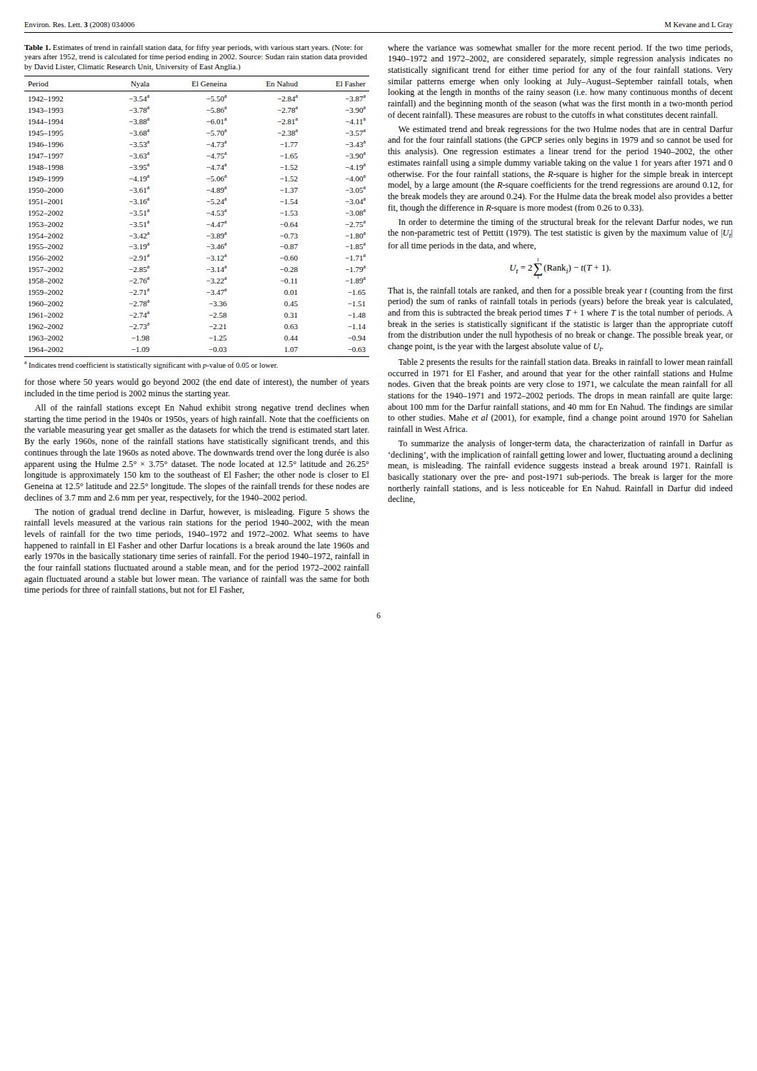Environ. Res. Lett. 3 (2008) 034006
M Kevane and L Gray
Table 1. Estimates of trend in rainfall station data, for fifty year periods, with various start years. (Note: for years after 1952, trend is calculated for time period ending in 2002. Source: Sudan rain station data provided by David Lister, Climatic Research Unit, University of East Anglia.)
| Period | Nyala | El Geneina | En Nahud | El Fasher |
| --- | --- | --- | --- | --- |
| 1942–1992 | −3.54 a | −5.50 a | −2.84 a | −3.87 a |
| 1943–1993 | −3.78 a | −5.86 a | −2.78 a | −3.90 a |
| 1944–1994 | −3.88 a | −6.01 a | −2.81 a | −4.11 a |
| 1945–1995 | −3.68 a | −5.70 a | −2.38 a | −3.57 a |
| 1946–1996 | −3.53 a | −4.73 a | −1.77 | −3.43 a |
| 1947–1997 | −3.63 a | −4.75 a | −1.65 | −3.90 a |
| 1948–1998 | −3.95 a | −4.74 a | −1.52 | −4.19 a |
| 1949–1999 | −4.19 a | −5.06 a | −1.52 | −4.00 a |
| 1950–2000 | −3.61 a | −4.89 a | −1.37 | −3.05 a |
| 1951–2001 | −3.16 a | −5.24 a | −1.54 | −3.04 a |
| 1952–2002 | −3.51 a | −4.53 a | −1.53 | −3.08 a |
| 1953–2002 | −3.51 a | −4.47 a | −0.64 | −2.75 a |
| 1954–2002 | −3.42 a | −3.89 a | −0.73 | −1.80 a |
| 1955–2002 | −3.19 a | −3.46 a | −0.87 | −1.85 a |
| 1956–2002 | −2.91 a | −3.12 a | −0.60 | −1.71 a |
| 1957–2002 | −2.85 a | −3.14 a | −0.28 | −1.79 a |
| 1958–2002 | −2.76 a | −3.22 a | −0.11 | −1.89 a |
| 1959–2002 | −2.71 a | −3.47 a | 0.01 | −1.65 |
| 1960–2002 | −2.78 a | −3.36 | 0.45 | −1.51 |
| 1961–2002 | −2.74 a | −2.58 | 0.31 | −1.48 |
| 1962–2002 | −2.73 a | −2.21 | 0.63 | −1.14 |
| 1963–2002 | −1.98 | −1.25 | 0.44 | −0.94 |
| 1964–2002 | −1.09 | −0.03 | 1.07 | −0.63 |
a Indicates trend coefficient is statistically significant with p-value of 0.05 or lower.
for those where 50 years would go beyond 2002 (the end date of interest), the number of years included in the time period is 2002 minus the starting year.
All of the rainfall stations except En Nahud exhibit strong negative trend declines when starting the time period in the 1940s or 1950s, years of high rainfall. Note that the coefficients on the variable measuring year get smaller as the datasets for which the trend is estimated start later. By the early 1960s, none of the rainfall stations have statistically significant trends, and this continues through the late 1960s as noted above. The downwards trend over the long durée is also apparent using the Hulme 2.5° × 3.75° dataset. The node located at 12.5° latitude and 26.25° longitude is approximately 150 km to the southeast of El Fasher; the other node is closer to El Geneina at 12.5° latitude and 22.5° longitude. The slopes of the rainfall trends for these nodes are declines of 3.7 mm and 2.6 mm per year, respectively, for the 1940–2002 period.
The notion of gradual trend decline in Darfur, however, is misleading. Figure 5 shows the rainfall levels measured at the various rain stations for the period 1940–2002, with the mean levels of rainfall for the two time periods, 1940–1972 and 1972–2002. What seems to have happened to rainfall in El Fasher and other Darfur locations is a break around the late 1960s and early 1970s in the basically stationary time series of rainfall. For the period 1940–1972, rainfall in the four rainfall stations fluctuated around a stable mean, and for the period 1972–2002 rainfall again fluctuated around a stable but lower mean. The variance of rainfall was the same for both time periods for three of rainfall stations, but not for El Fasher,
where the variance was somewhat smaller for the more recent period. If the two time periods, 1940–1972 and 1972–2002, are considered separately, simple regression analysis indicates no statistically significant trend for either time period for any of the four rainfall stations. Very similar patterns emerge when only looking at July–August–September rainfall totals, when looking at the length in months of the rainy season (i.e. how many continuous months of decent rainfall) and the beginning month of the season (what was the first month in a two-month period of decent rainfall). These measures are robust to the cutoffs in what constitutes decent rainfall.
We estimated trend and break regressions for the two Hulme nodes that are in central Darfur and for the four rainfall stations (the GPCP series only begins in 1979 and so cannot be used for this analysis). One regression estimates a linear trend for the period 1940–2002, the other estimates rainfall using a simple dummy variable taking on the value 1 for years after 1971 and 0 otherwise. For the four rainfall stations, the R-square is higher for the simple break in intercept model, by a large amount (the R-square coefficients for the trend regressions are around 0.12, for the break models they are around 0.24). For the Hulme data the break model also provides a better fit, though the difference in R-square is more modest (from 0.26 to 0.33).
In order to determine the timing of the structural break for the relevant Darfur nodes, we run the non-parametric test of Pettitt (1979). The test statistic is given by the maximum value of |Ut| for all time periods in the data, and where,
Ut = 2t∑1(Ranki) − t(T + 1).
That is, the rainfall totals are ranked, and then for a possible break year t (counting from the first period) the sum of ranks of rainfall totals in periods (years) before the break year is calculated, and from this is subtracted the break period times T + 1 where T is the total number of periods. A break in the series is statistically significant if the statistic is larger than the appropriate cutoff from the distribution under the null hypothesis of no break or change. The possible break year, or change point, is the year with the largest absolute value of Ut.
Table 2 presents the results for the rainfall station data. Breaks in rainfall to lower mean rainfall occurred in 1971 for El Fasher, and around that year for the other rainfall stations and Hulme nodes. Given that the break points are very close to 1971, we calculate the mean rainfall for all stations for the 1940–1971 and 1972–2002 periods. The drops in mean rainfall are quite large: about 100 mm for the Darfur rainfall stations, and 40 mm for En Nahud. The findings are similar to other studies. Mahe et al (2001), for example, find a change point around 1970 for Sahelian rainfall in West Africa.
To summarize the analysis of longer-term data, the characterization of rainfall in Darfur as ‘declining’, with the implication of rainfall getting lower and lower, fluctuating around a declining mean, is misleading. The rainfall evidence suggests instead a break around 1971. Rainfall is basically stationary over the pre- and post-1971 sub-periods. The break is larger for the more northerly rainfall stations, and is less noticeable for En Nahud. Rainfall in Darfur did indeed decline,
6